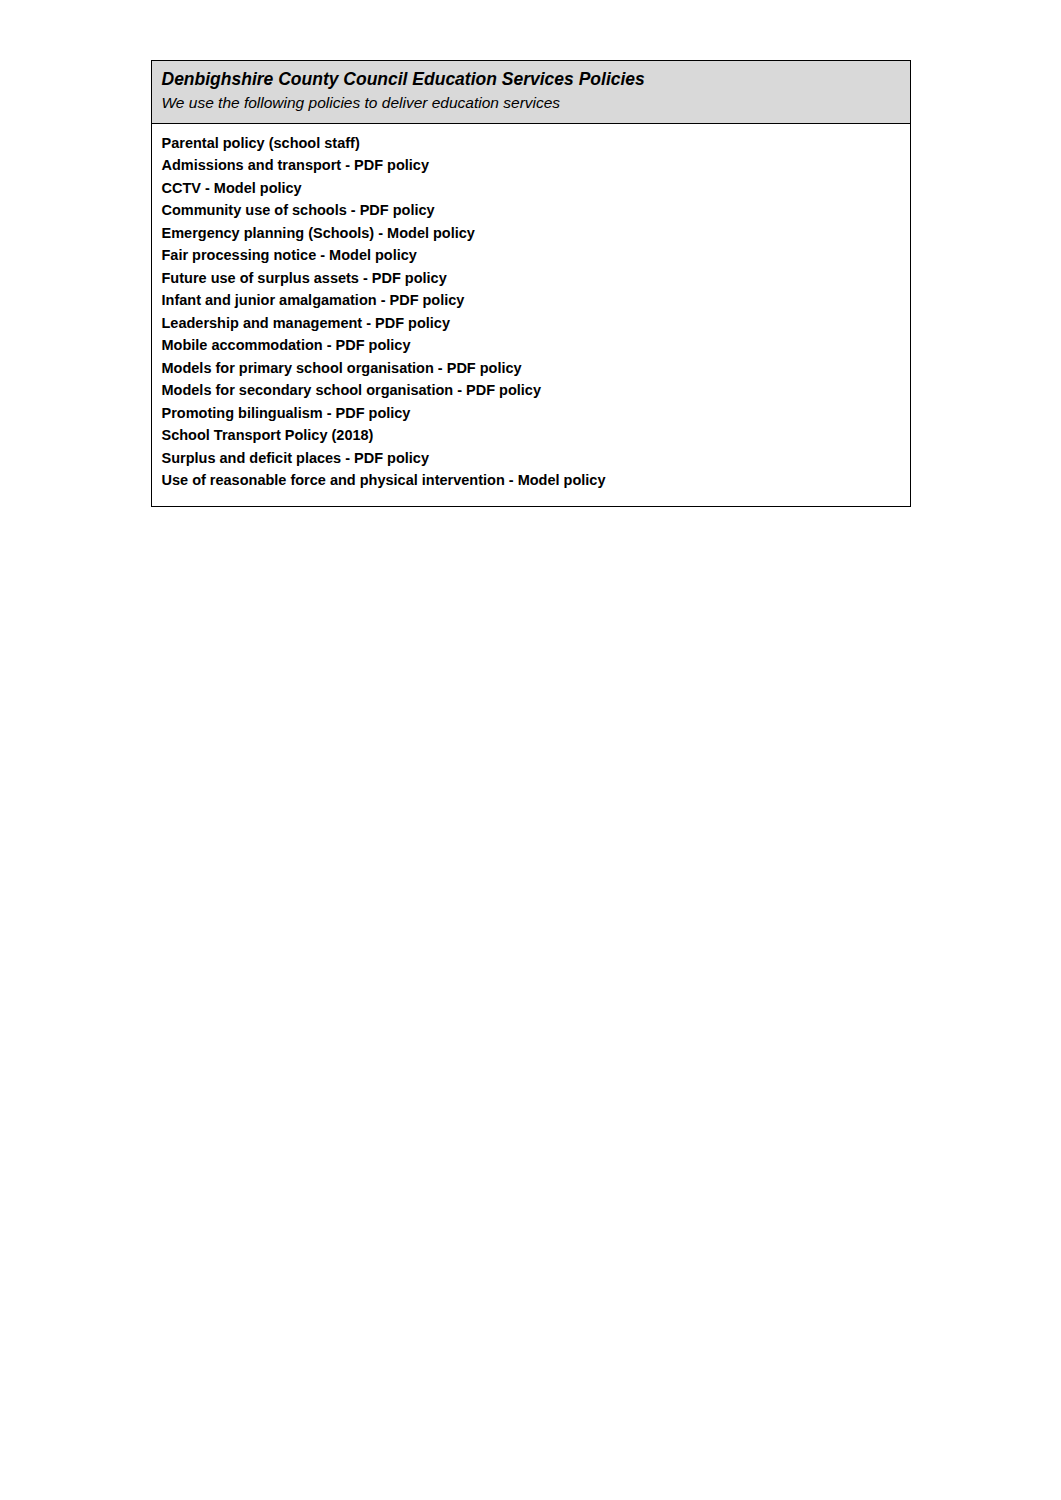Denbighshire County Council Education Services Policies
We use the following policies to deliver education services
Parental policy (school staff)
Admissions and transport - PDF policy
CCTV - Model policy
Community use of schools - PDF policy
Emergency planning (Schools) - Model policy
Fair processing notice - Model policy
Future use of surplus assets - PDF policy
Infant and junior amalgamation - PDF policy
Leadership and management - PDF policy
Mobile accommodation - PDF policy
Models for primary school organisation - PDF policy
Models for secondary school organisation - PDF policy
Promoting bilingualism - PDF policy
School Transport Policy (2018)
Surplus and deficit places - PDF policy
Use of reasonable force and physical intervention - Model policy